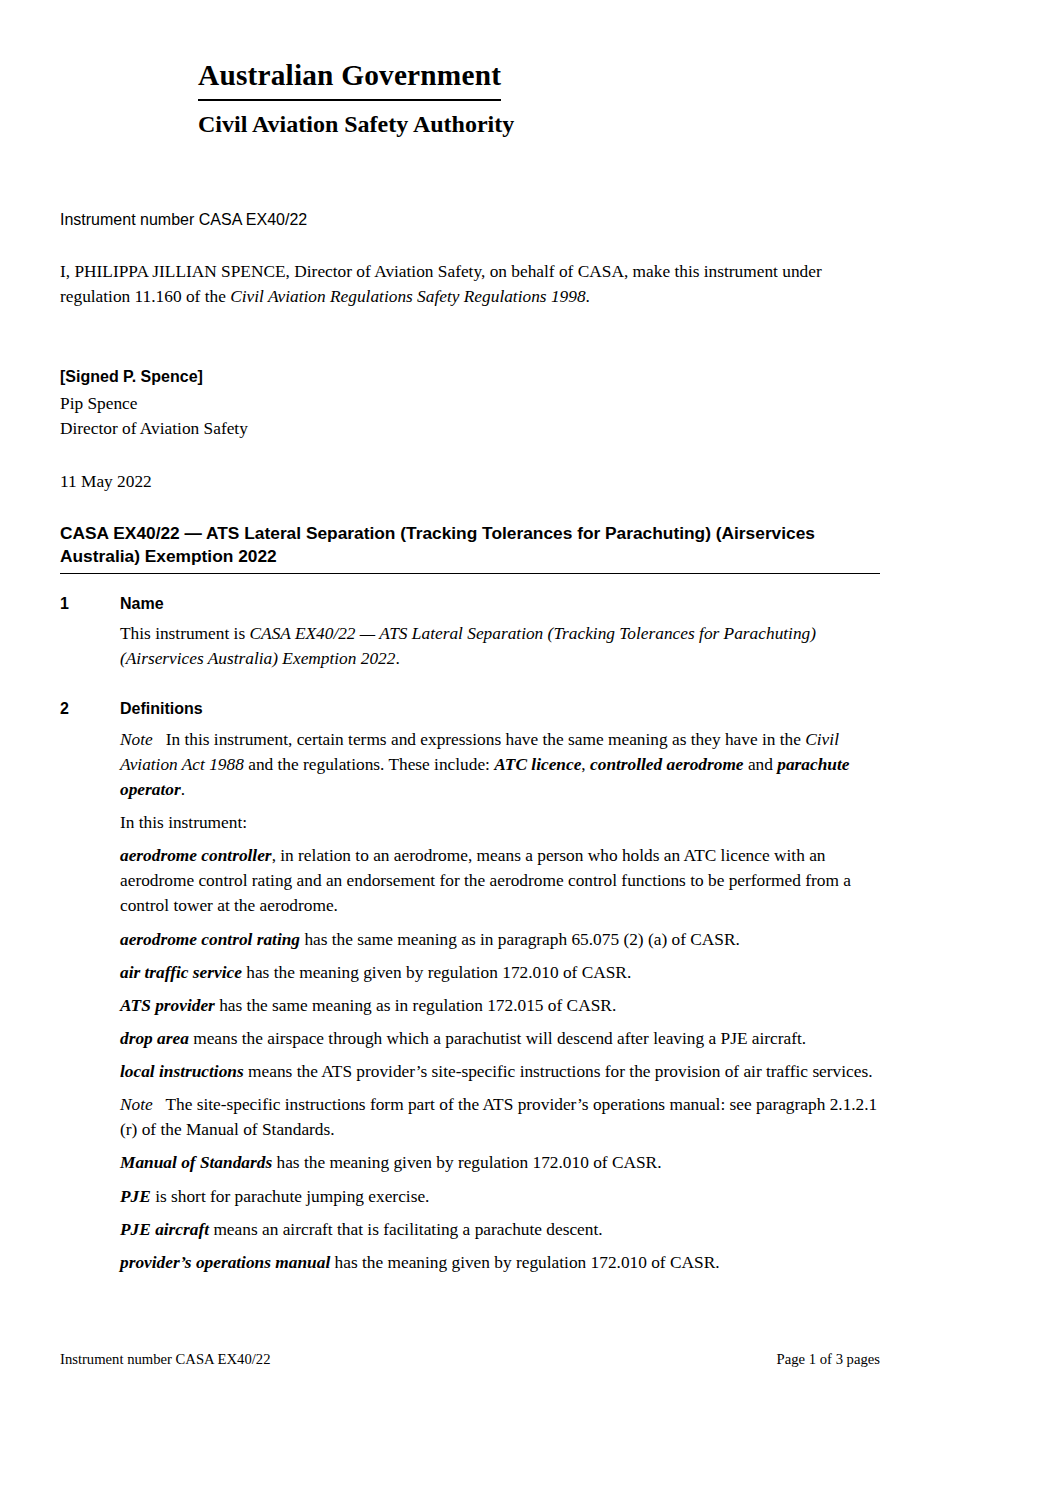Australian Government
Civil Aviation Safety Authority
Instrument number CASA EX40/22
I, PHILIPPA JILLIAN SPENCE, Director of Aviation Safety, on behalf of CASA, make this instrument under regulation 11.160 of the Civil Aviation Regulations Safety Regulations 1998.
[Signed P. Spence]
Pip Spence
Director of Aviation Safety
11 May 2022
CASA EX40/22 — ATS Lateral Separation (Tracking Tolerances for Parachuting) (Airservices Australia) Exemption 2022
1
Name
This instrument is CASA EX40/22 — ATS Lateral Separation (Tracking Tolerances for Parachuting) (Airservices Australia) Exemption 2022.
2
Definitions
Note In this instrument, certain terms and expressions have the same meaning as they have in the Civil Aviation Act 1988 and the regulations. These include: ATC licence, controlled aerodrome and parachute operator.
In this instrument:
aerodrome controller, in relation to an aerodrome, means a person who holds an ATC licence with an aerodrome control rating and an endorsement for the aerodrome control functions to be performed from a control tower at the aerodrome.
aerodrome control rating has the same meaning as in paragraph 65.075 (2) (a) of CASR.
air traffic service has the meaning given by regulation 172.010 of CASR.
ATS provider has the same meaning as in regulation 172.015 of CASR.
drop area means the airspace through which a parachutist will descend after leaving a PJE aircraft.
local instructions means the ATS provider’s site-specific instructions for the provision of air traffic services.
Note The site-specific instructions form part of the ATS provider’s operations manual: see paragraph 2.1.2.1 (r) of the Manual of Standards.
Manual of Standards has the meaning given by regulation 172.010 of CASR.
PJE is short for parachute jumping exercise.
PJE aircraft means an aircraft that is facilitating a parachute descent.
provider’s operations manual has the meaning given by regulation 172.010 of CASR.
Instrument number CASA EX40/22 Page 1 of 3 pages